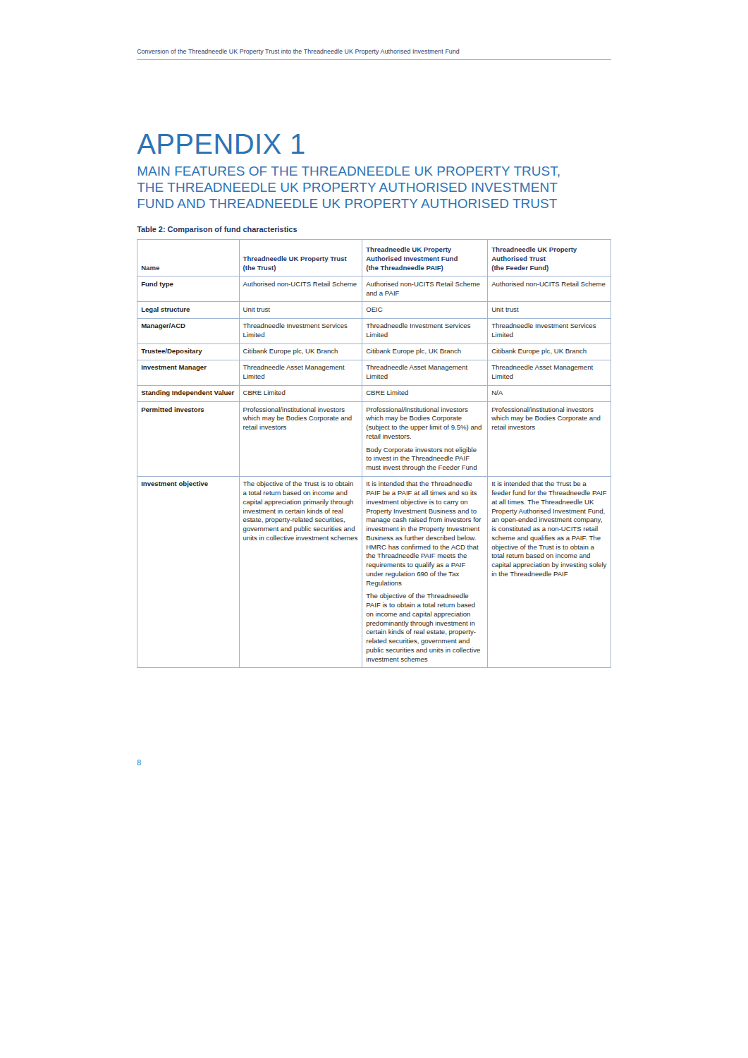Conversion of the Threadneedle UK Property Trust into the Threadneedle UK Property Authorised Investment Fund
APPENDIX 1
MAIN FEATURES OF THE THREADNEEDLE UK PROPERTY TRUST,
THE THREADNEEDLE UK PROPERTY AUTHORISED INVESTMENT
FUND AND THREADNEEDLE UK PROPERTY AUTHORISED TRUST
Table 2: Comparison of fund characteristics
| Name | Threadneedle UK Property Trust (the Trust) | Threadneedle UK Property Authorised Investment Fund (the Threadneedle PAIF) | Threadneedle UK Property Authorised Trust (the Feeder Fund) |
| --- | --- | --- | --- |
| Fund type | Authorised non-UCITS Retail Scheme | Authorised non-UCITS Retail Scheme and a PAIF | Authorised non-UCITS Retail Scheme |
| Legal structure | Unit trust | OEIC | Unit trust |
| Manager/ACD | Threadneedle Investment Services Limited | Threadneedle Investment Services Limited | Threadneedle Investment Services Limited |
| Trustee/Depositary | Citibank Europe plc, UK Branch | Citibank Europe plc, UK Branch | Citibank Europe plc, UK Branch |
| Investment Manager | Threadneedle Asset Management Limited | Threadneedle Asset Management Limited | Threadneedle Asset Management Limited |
| Standing Independent Valuer | CBRE Limited | CBRE Limited | N/A |
| Permitted investors | Professional/institutional investors which may be Bodies Corporate and retail investors | Professional/institutional investors which may be Bodies Corporate (subject to the upper limit of 9.5%) and retail investors. Body Corporate investors not eligible to invest in the Threadneedle PAIF must invest through the Feeder Fund | Professional/institutional investors which may be Bodies Corporate and retail investors |
| Investment objective | The objective of the Trust is to obtain a total return based on income and capital appreciation primarily through investment in certain kinds of real estate, property-related securities, government and public securities and units in collective investment schemes | It is intended that the Threadneedle PAIF be a PAIF at all times and so its investment objective is to carry on Property Investment Business and to manage cash raised from investors for investment in the Property Investment Business as further described below. HMRC has confirmed to the ACD that the Threadneedle PAIF meets the requirements to qualify as a PAIF under regulation 690 of the Tax Regulations The objective of the Threadneedle PAIF is to obtain a total return based on income and capital appreciation predominantly through investment in certain kinds of real estate, property-related securities, government and public securities and units in collective investment schemes | It is intended that the Trust be a feeder fund for the Threadneedle PAIF at all times. The Threadneedle UK Property Authorised Investment Fund, an open-ended investment company, is constituted as a non-UCITS retail scheme and qualifies as a PAIF. The objective of the Trust is to obtain a total return based on income and capital appreciation by investing solely in the Threadneedle PAIF |
8